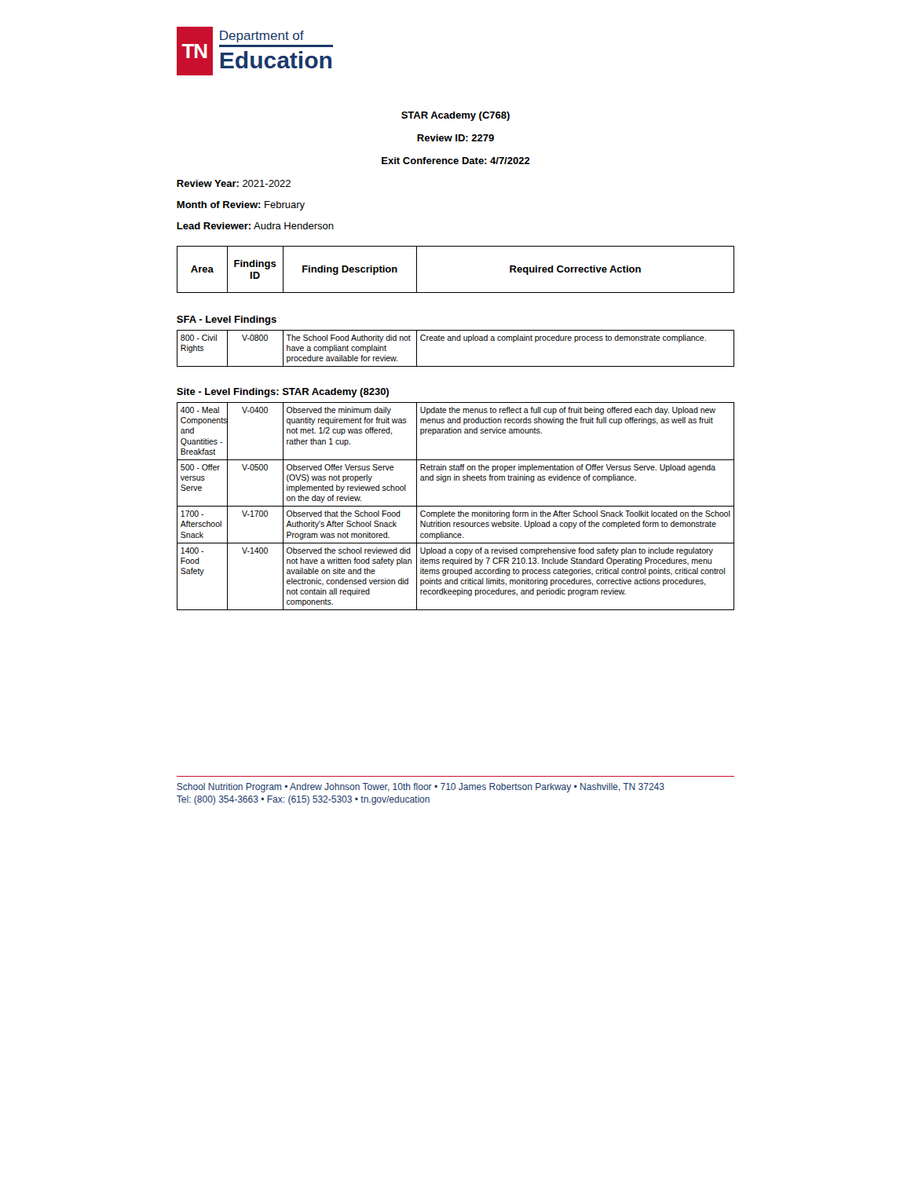Department of Education
STAR Academy (C768)
Review ID: 2279
Exit Conference Date: 4/7/2022
Review Year: 2021-2022
Month of Review: February
Lead Reviewer: Audra Henderson
| Area | Findings ID | Finding Description | Required Corrective Action |
SFA - Level Findings
| 800 - Civil Rights | V-0800 | The School Food Authority did not have a compliant complaint procedure available for review. | Create and upload a complaint procedure process to demonstrate compliance. |
Site - Level Findings: STAR Academy (8230)
| 400 - Meal Components and Quantities - Breakfast | V-0400 | Observed the minimum daily quantity requirement for fruit was not met. 1/2 cup was offered, rather than 1 cup. | Update the menus to reflect a full cup of fruit being offered each day. Upload new menus and production records showing the fruit full cup offerings, as well as fruit preparation and service amounts. |
| 500 - Offer versus Serve | V-0500 | Observed Offer Versus Serve (OVS) was not properly implemented by reviewed school on the day of review. | Retrain staff on the proper implementation of Offer Versus Serve. Upload agenda and sign in sheets from training as evidence of compliance. |
| 1700 - Afterschool Snack | V-1700 | Observed that the School Food Authority's After School Snack Program was not monitored. | Complete the monitoring form in the After School Snack Toolkit located on the School Nutrition resources website. Upload a copy of the completed form to demonstrate compliance. |
| 1400 - Food Safety | V-1400 | Observed the school reviewed did not have a written food safety plan available on site and the electronic, condensed version did not contain all required components. | Upload a copy of a revised comprehensive food safety plan to include regulatory items required by 7 CFR 210.13. Include Standard Operating Procedures, menu items grouped according to process categories, critical control points, critical control points and critical limits, monitoring procedures, corrective actions procedures, recordkeeping procedures, and periodic program review. |
School Nutrition Program • Andrew Johnson Tower, 10th floor • 710 James Robertson Parkway • Nashville, TN 37243
Tel: (800) 354-3663 • Fax: (615) 532-5303 • tn.gov/education